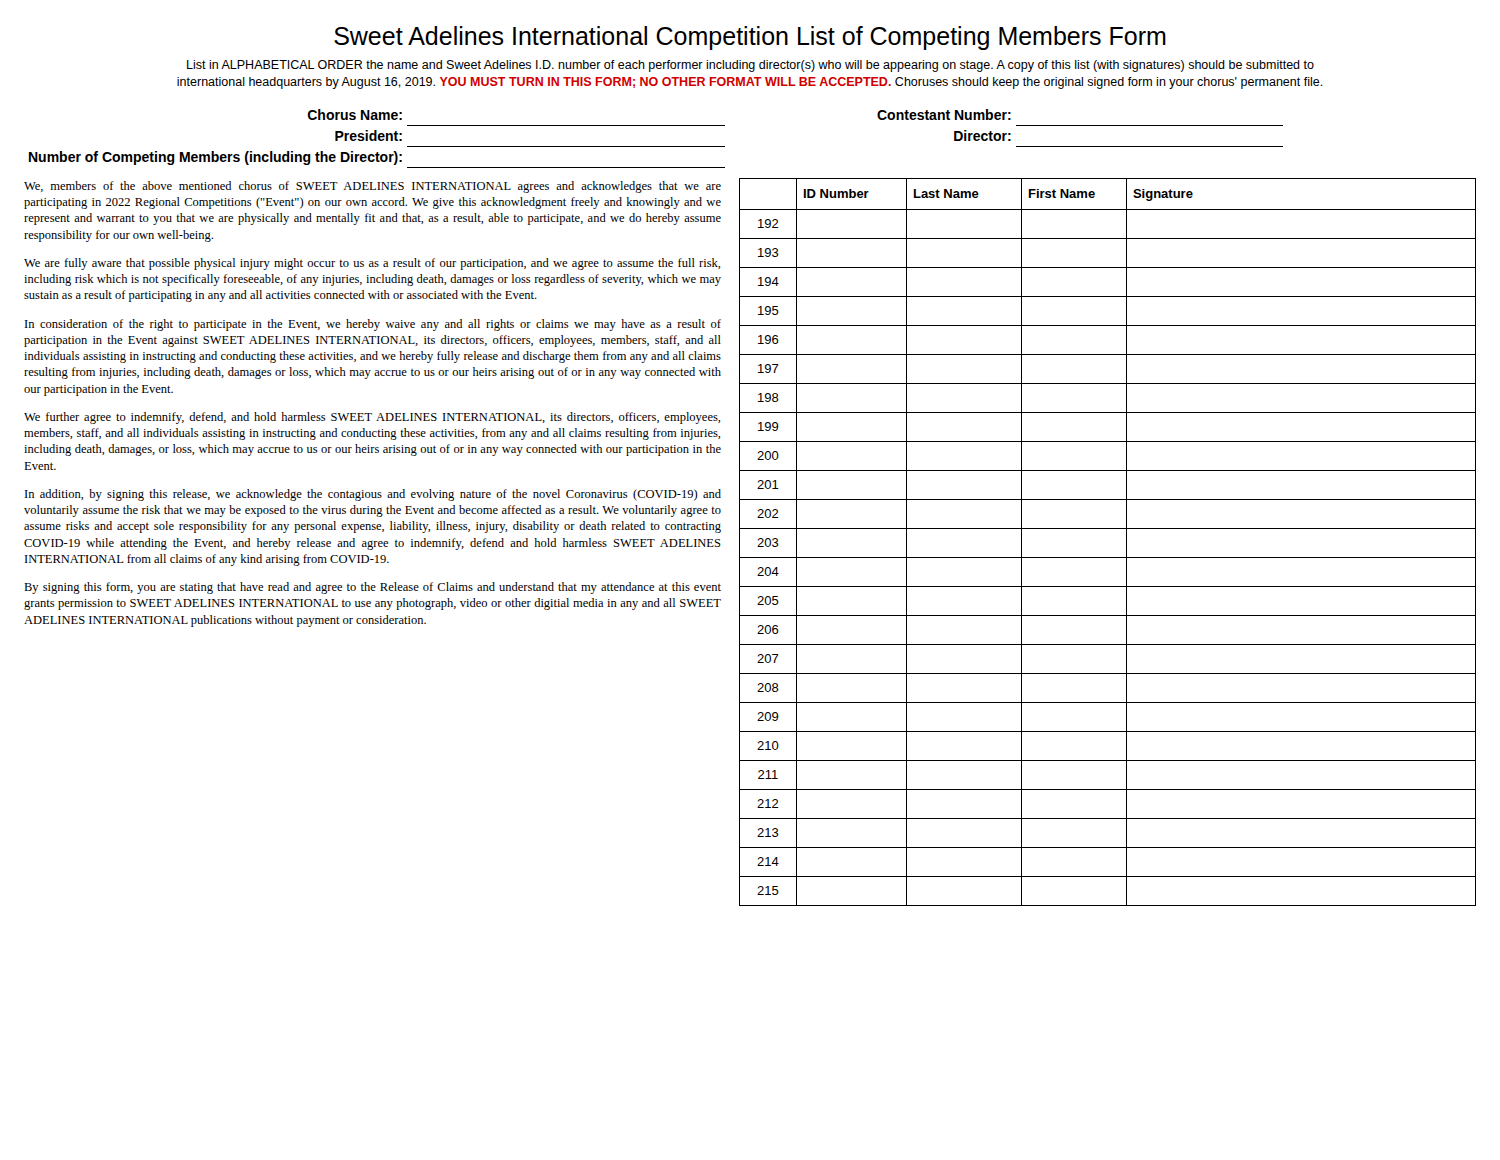Sweet Adelines International Competition List of Competing Members Form
List in ALPHABETICAL ORDER the name and Sweet Adelines I.D. number of each performer including director(s) who will be appearing on stage. A copy of this list (with signatures) should be submitted to international headquarters by August 16, 2019. YOU MUST TURN IN THIS FORM; NO OTHER FORMAT WILL BE ACCEPTED. Choruses should keep the original signed form in your chorus' permanent file.
| Chorus Name: | | | Contestant Number: | | |
| President: | | | Director: | | |
| Number of Competing Members (including the Director): | | |
We, members of the above mentioned chorus of SWEET ADELINES INTERNATIONAL agrees and acknowledges that we are participating in 2022 Regional Competitions ("Event") on our own accord. We give this acknowledgment freely and knowingly and we represent and warrant to you that we are physically and mentally fit and that, as a result, able to participate, and we do hereby assume responsibility for our own well-being.
We are fully aware that possible physical injury might occur to us as a result of our participation, and we agree to assume the full risk, including risk which is not specifically foreseeable, of any injuries, including death, damages or loss regardless of severity, which we may sustain as a result of participating in any and all activities connected with or associated with the Event.
In consideration of the right to participate in the Event, we hereby waive any and all rights or claims we may have as a result of participation in the Event against SWEET ADELINES INTERNATIONAL, its directors, officers, employees, members, staff, and all individuals assisting in instructing and conducting these activities, and we hereby fully release and discharge them from any and all claims resulting from injuries, including death, damages or loss, which may accrue to us or our heirs arising out of or in any way connected with our participation in the Event.
We further agree to indemnify, defend, and hold harmless SWEET ADELINES INTERNATIONAL, its directors, officers, employees, members, staff, and all individuals assisting in instructing and conducting these activities, from any and all claims resulting from injuries, including death, damages, or loss, which may accrue to us or our heirs arising out of or in any way connected with our participation in the Event.
In addition, by signing this release, we acknowledge the contagious and evolving nature of the novel Coronavirus (COVID-19) and voluntarily assume the risk that we may be exposed to the virus during the Event and become affected as a result. We voluntarily agree to assume risks and accept sole responsibility for any personal expense, liability, illness, injury, disability or death related to contracting COVID-19 while attending the Event, and hereby release and agree to indemnify, defend and hold harmless SWEET ADELINES INTERNATIONAL from all claims of any kind arising from COVID-19.
By signing this form, you are stating that have read and agree to the Release of Claims and understand that my attendance at this event grants permission to SWEET ADELINES INTERNATIONAL to use any photograph, video or other digitial media in any and all SWEET ADELINES INTERNATIONAL publications without payment or consideration.
| | ID Number | Last Name | First Name | Signature |
| --- | --- | --- | --- | --- |
| 192 | | | | |
| 193 | | | | |
| 194 | | | | |
| 195 | | | | |
| 196 | | | | |
| 197 | | | | |
| 198 | | | | |
| 199 | | | | |
| 200 | | | | |
| 201 | | | | |
| 202 | | | | |
| 203 | | | | |
| 204 | | | | |
| 205 | | | | |
| 206 | | | | |
| 207 | | | | |
| 208 | | | | |
| 209 | | | | |
| 210 | | | | |
| 211 | | | | |
| 212 | | | | |
| 213 | | | | |
| 214 | | | | |
| 215 | | | | |